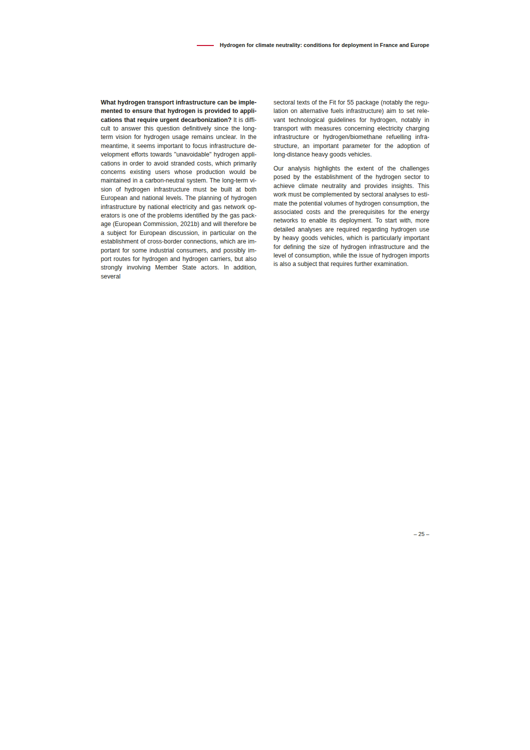Hydrogen for climate neutrality: conditions for deployment in France and Europe
What hydrogen transport infrastructure can be implemented to ensure that hydrogen is provided to applications that require urgent decarbonization? It is difficult to answer this question definitively since the long-term vision for hydrogen usage remains unclear. In the meantime, it seems important to focus infrastructure development efforts towards "unavoidable" hydrogen applications in order to avoid stranded costs, which primarily concerns existing users whose production would be maintained in a carbon-neutral system. The long-term vision of hydrogen infrastructure must be built at both European and national levels. The planning of hydrogen infrastructure by national electricity and gas network operators is one of the problems identified by the gas package (European Commission, 2021b) and will therefore be a subject for European discussion, in particular on the establishment of cross-border connections, which are important for some industrial consumers, and possibly import routes for hydrogen and hydrogen carriers, but also strongly involving Member State actors. In addition, several
sectoral texts of the Fit for 55 package (notably the regulation on alternative fuels infrastructure) aim to set relevant technological guidelines for hydrogen, notably in transport with measures concerning electricity charging infrastructure or hydrogen/biomethane refuelling infrastructure, an important parameter for the adoption of long-distance heavy goods vehicles.
Our analysis highlights the extent of the challenges posed by the establishment of the hydrogen sector to achieve climate neutrality and provides insights. This work must be complemented by sectoral analyses to estimate the potential volumes of hydrogen consumption, the associated costs and the prerequisites for the energy networks to enable its deployment. To start with, more detailed analyses are required regarding hydrogen use by heavy goods vehicles, which is particularly important for defining the size of hydrogen infrastructure and the level of consumption, while the issue of hydrogen imports is also a subject that requires further examination.
– 25 –